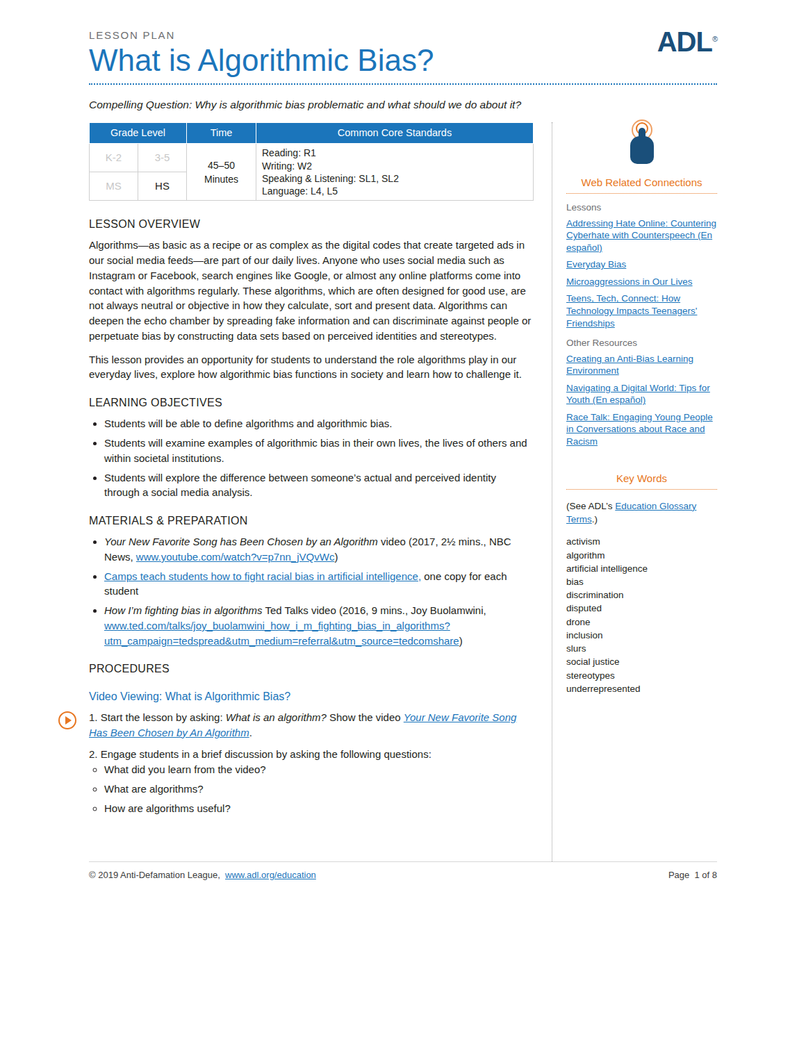LESSON PLAN
What is Algorithmic Bias?
ADL®
Compelling Question: Why is algorithmic bias problematic and what should we do about it?
| Grade Level | Time | Common Core Standards |
| --- | --- | --- |
| K-2 | 3-5 | 45–50 Minutes | Reading: R1 Writing: W2 Speaking & Listening: SL1, SL2 Language: L4, L5 |
| MS | HS |
Lesson Overview
Algorithms—as basic as a recipe or as complex as the digital codes that create targeted ads in our social media feeds—are part of our daily lives. Anyone who uses social media such as Instagram or Facebook, search engines like Google, or almost any online platforms come into contact with algorithms regularly. These algorithms, which are often designed for good use, are not always neutral or objective in how they calculate, sort and present data. Algorithms can deepen the echo chamber by spreading fake information and can discriminate against people or perpetuate bias by constructing data sets based on perceived identities and stereotypes.
This lesson provides an opportunity for students to understand the role algorithms play in our everyday lives, explore how algorithmic bias functions in society and learn how to challenge it.
Learning Objectives
Students will be able to define algorithms and algorithmic bias.
Students will examine examples of algorithmic bias in their own lives, the lives of others and within societal institutions.
Students will explore the difference between someone’s actual and perceived identity through a social media analysis.
Materials & Preparation
Your New Favorite Song has Been Chosen by an Algorithm video (2017, 2½ mins., NBC News, www.youtube.com/watch?v=p7nn_jVQvWc)
Camps teach students how to fight racial bias in artificial intelligence, one copy for each student
How I’m fighting bias in algorithms Ted Talks video (2016, 9 mins., Joy Buolamwini, www.ted.com/talks/joy_buolamwini_how_i_m_fighting_bias_in_algorithms?utm_campaign=tedspread&utm_medium=referral&utm_source=tedcomshare)
Procedures
Video Viewing: What is Algorithmic Bias?
1. Start the lesson by asking: What is an algorithm? Show the video Your New Favorite Song Has Been Chosen by An Algorithm.
2. Engage students in a brief discussion by asking the following questions:
What did you learn from the video?
What are algorithms?
How are algorithms useful?
Web Related Connections
Lessons
Addressing Hate Online: Countering Cyberhate with Counterspeech (En español)
Everyday Bias
Microaggressions in Our Lives
Teens, Tech, Connect: How Technology Impacts Teenagers' Friendships
Other Resources
Creating an Anti-Bias Learning Environment
Navigating a Digital World: Tips for Youth (En español)
Race Talk: Engaging Young People in Conversations about Race and Racism
Key Words
(See ADL’s Education Glossary Terms.)
activism
algorithm
artificial intelligence
bias
discrimination
disputed
drone
inclusion
slurs
social justice
stereotypes
underrepresented
© 2019 Anti-Defamation League, www.adl.org/education
Page 1 of 8